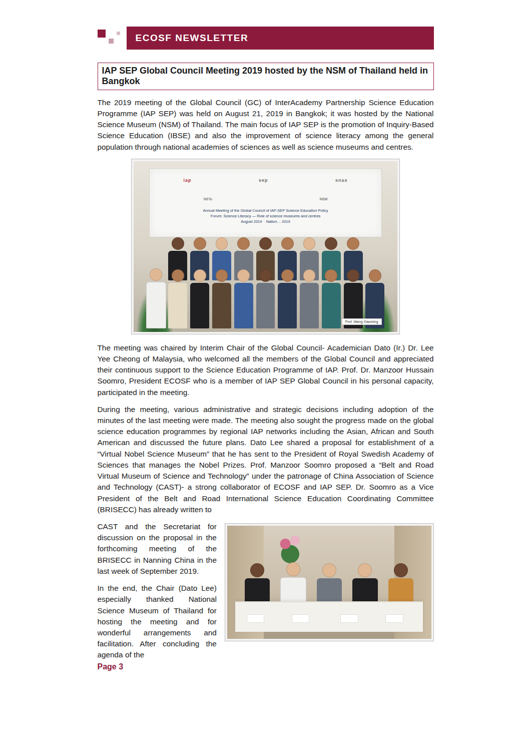ECOSF NEWSLETTER
IAP SEP Global Council Meeting 2019 hosted by the NSM of Thailand held in Bangkok
The 2019 meeting of the Global Council (GC) of InterAcademy Partnership Science Education Programme (IAP SEP) was held on August 21, 2019 in Bangkok; it was hosted by the National Science Museum (NSM) of Thailand. The main focus of IAP SEP is the promotion of Inquiry-Based Science Education (IBSE) and also the improvement of science literacy among the general population through national academies of sciences as well as science museums and centres.
iap sep snas
NSTo NSM
Annual Meeting of the Global Council of IAP-SEP Science Education Policy
Forum: Science Literacy — Role of science museums and centres
August 2019 Nation… 2019
Prof. Wang Xiaoming
The meeting was chaired by Interim Chair of the Global Council- Academician Dato (Ir.) Dr. Lee Yee Cheong of Malaysia, who welcomed all the members of the Global Council and appreciated their continuous support to the Science Education Programme of IAP. Prof. Dr. Manzoor Hussain Soomro, President ECOSF who is a member of IAP SEP Global Council in his personal capacity, participated in the meeting.
During the meeting, various administrative and strategic decisions including adoption of the minutes of the last meeting were made. The meeting also sought the progress made on the global science education programmes by regional IAP networks including the Asian, African and South American and discussed the future plans. Dato Lee shared a proposal for establishment of a “Virtual Nobel Science Museum” that he has sent to the President of Royal Swedish Academy of Sciences that manages the Nobel Prizes. Prof. Manzoor Soomro proposed a “Belt and Road Virtual Museum of Science and Technology” under the patronage of China Association of Science and Technology (CAST)- a strong collaborator of ECOSF and IAP SEP. Dr. Soomro as a Vice President of the Belt and Road International Science Education Coordinating Committee (BRISECC) has already written to
Dr. Mohammad Hassan Prof. Maria Sibilli Dato (Ir.) Dr. Lee Yee Cheong
CAST and the Secretariat for discussion on the proposal in the forthcoming meeting of the BRISECC in Nanning China in the last week of September 2019.
In the end, the Chair (Dato Lee) especially thanked National Science Museum of Thailand for hosting the meeting and for wonderful arrangements and facilitation. After concluding the agenda of the
Page 3